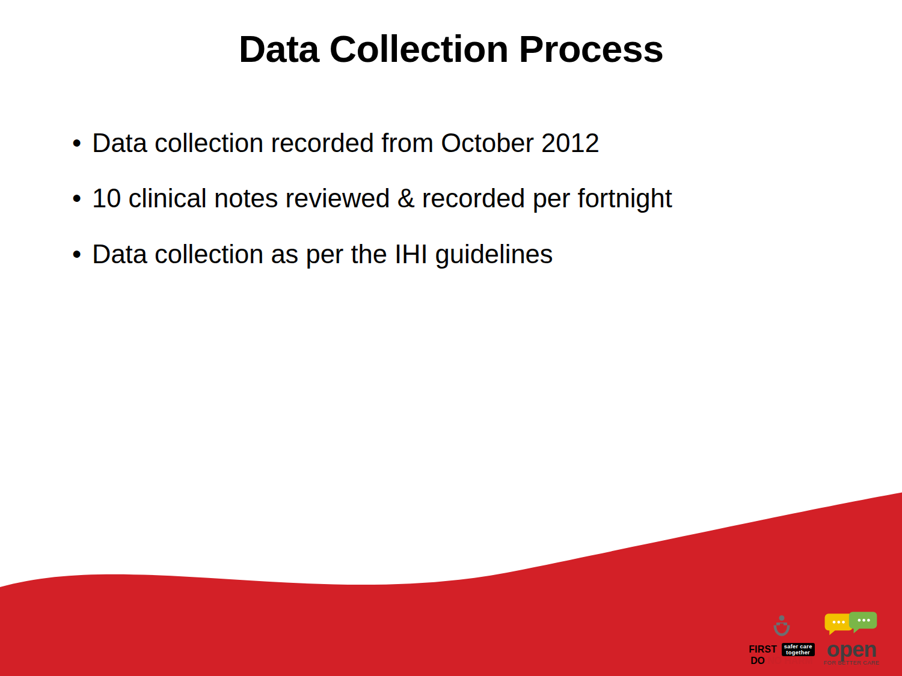Data Collection Process
Data collection recorded from October 2012
10 clinical notes reviewed & recorded per fortnight
Data collection as per the IHI guidelines
FIRST safer care
together
DO NO HARM
open
FOR BETTER CARE